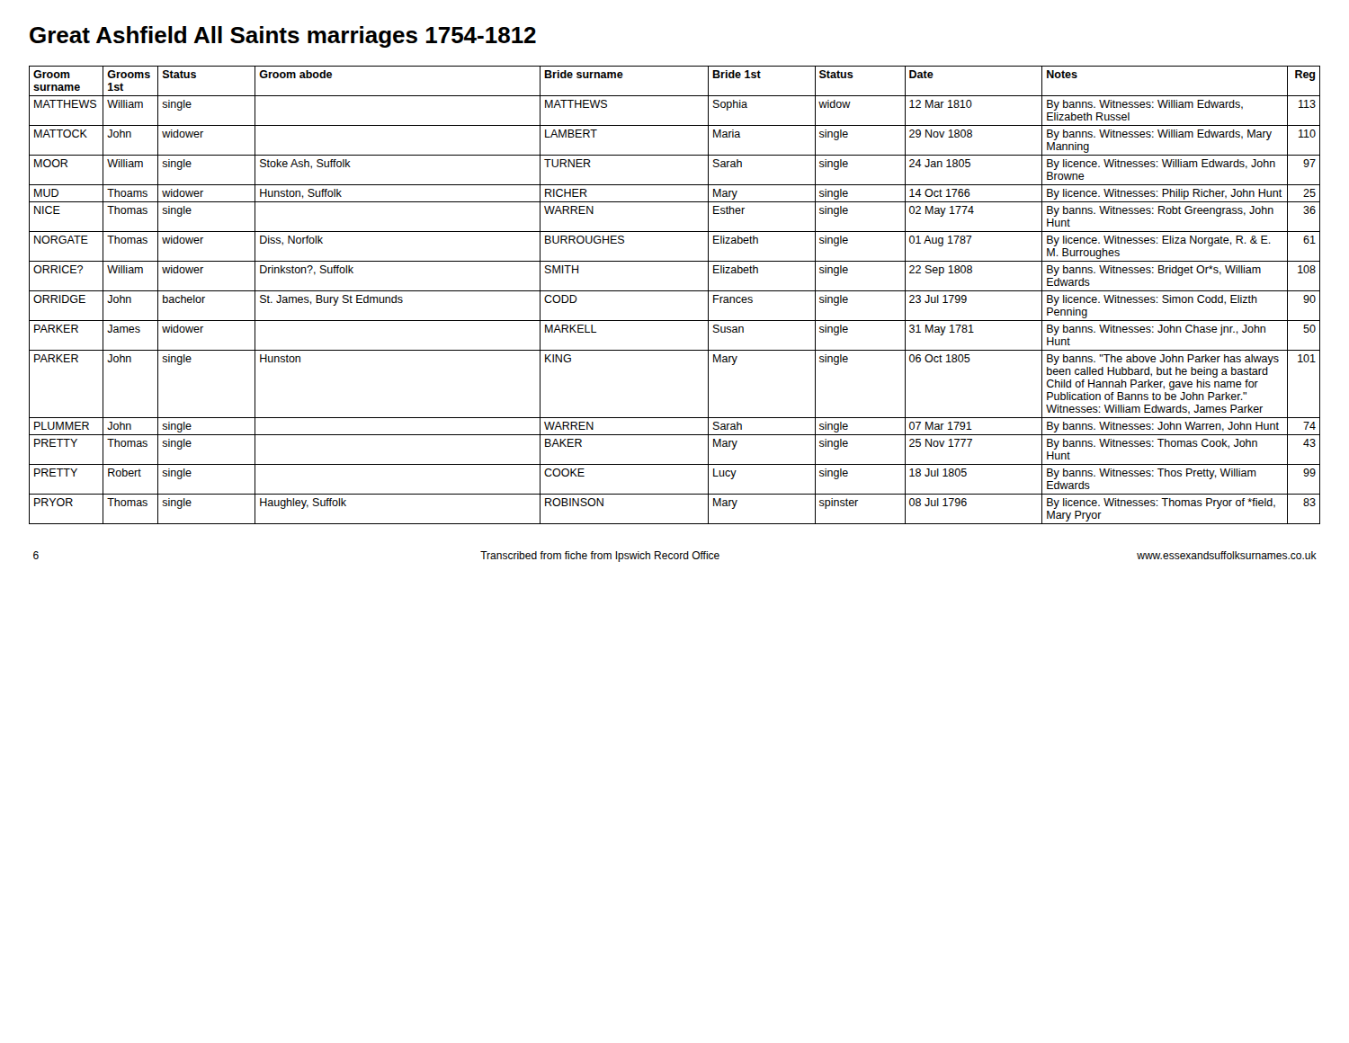Great Ashfield All Saints marriages 1754-1812
| Groom surname | Grooms 1st | Status | Groom abode | Bride surname | Bride 1st | Status | Date | Notes | Reg |
| --- | --- | --- | --- | --- | --- | --- | --- | --- | --- |
| MATTHEWS | William | single | | MATTHEWS | Sophia | widow | 12 Mar 1810 | By banns. Witnesses: William Edwards, Elizabeth Russel | 113 |
| MATTOCK | John | widower | | LAMBERT | Maria | single | 29 Nov 1808 | By banns. Witnesses: William Edwards, Mary Manning | 110 |
| MOOR | William | single | Stoke Ash, Suffolk | TURNER | Sarah | single | 24 Jan 1805 | By licence. Witnesses: William Edwards, John Browne | 97 |
| MUD | Thoams | widower | Hunston, Suffolk | RICHER | Mary | single | 14 Oct 1766 | By licence. Witnesses: Philip Richer, John Hunt | 25 |
| NICE | Thomas | single | | WARREN | Esther | single | 02 May 1774 | By banns. Witnesses: Robt Greengrass, John Hunt | 36 |
| NORGATE | Thomas | widower | Diss, Norfolk | BURROUGHES | Elizabeth | single | 01 Aug 1787 | By licence. Witnesses: Eliza Norgate, R. & E. M. Burroughes | 61 |
| ORRICE? | William | widower | Drinkston?, Suffolk | SMITH | Elizabeth | single | 22 Sep 1808 | By banns. Witnesses: Bridget Or*s, William Edwards | 108 |
| ORRIDGE | John | bachelor | St. James, Bury St Edmunds | CODD | Frances | single | 23 Jul 1799 | By licence. Witnesses: Simon Codd, Elizth Penning | 90 |
| PARKER | James | widower | | MARKELL | Susan | single | 31 May 1781 | By banns. Witnesses: John Chase jnr., John Hunt | 50 |
| PARKER | John | single | Hunston | KING | Mary | single | 06 Oct 1805 | By banns. "The above John Parker has always been called Hubbard, but he being a bastard Child of Hannah Parker, gave his name for Publication of Banns to be John Parker." Witnesses: William Edwards, James Parker | 101 |
| PLUMMER | John | single | | WARREN | Sarah | single | 07 Mar 1791 | By banns. Witnesses: John Warren, John Hunt | 74 |
| PRETTY | Thomas | single | | BAKER | Mary | single | 25 Nov 1777 | By banns. Witnesses: Thomas Cook, John Hunt | 43 |
| PRETTY | Robert | single | | COOKE | Lucy | single | 18 Jul 1805 | By banns. Witnesses: Thos Pretty, William Edwards | 99 |
| PRYOR | Thomas | single | Haughley, Suffolk | ROBINSON | Mary | spinster | 08 Jul 1796 | By licence. Witnesses: Thomas Pryor of *field, Mary Pryor | 83 |
| 6 | Transcribed from fiche from Ipswich Record Office | www.essexandsuffolksurnames.co.uk |